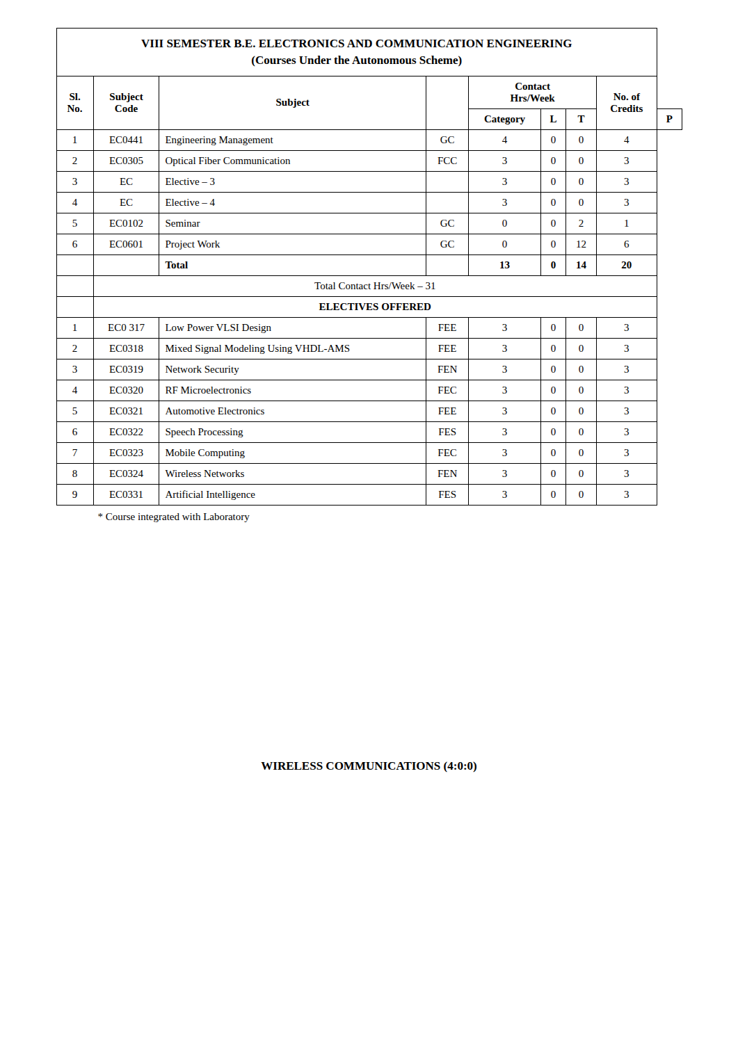| VIII SEMESTER B.E. ELECTRONICS AND COMMUNICATION ENGINEERING (Courses Under the Autonomous Scheme) |
| Sl. No. | Subject Code | Subject | | Contact Hrs/Week | No. of Credits |
| Category | L | T | P |
| 1 | EC0441 | Engineering Management | GC | 4 | 0 | 0 | 4 |
| 2 | EC0305 | Optical Fiber Communication | FCC | 3 | 0 | 0 | 3 |
| 3 | EC | Elective – 3 | | 3 | 0 | 0 | 3 |
| 4 | EC | Elective – 4 | | 3 | 0 | 0 | 3 |
| 5 | EC0102 | Seminar | GC | 0 | 0 | 2 | 1 |
| 6 | EC0601 | Project Work | GC | 0 | 0 | 12 | 6 |
| | | Total | | 13 | 0 | 14 | 20 |
| | Total Contact Hrs/Week – 31 |
| | ELECTIVES OFFERED |
| 1 | EC0 317 | Low Power VLSI Design | FEE | 3 | 0 | 0 | 3 |
| 2 | EC0318 | Mixed Signal Modeling Using VHDL-AMS | FEE | 3 | 0 | 0 | 3 |
| 3 | EC0319 | Network Security | FEN | 3 | 0 | 0 | 3 |
| 4 | EC0320 | RF Microelectronics | FEC | 3 | 0 | 0 | 3 |
| 5 | EC0321 | Automotive Electronics | FEE | 3 | 0 | 0 | 3 |
| 6 | EC0322 | Speech Processing | FES | 3 | 0 | 0 | 3 |
| 7 | EC0323 | Mobile Computing | FEC | 3 | 0 | 0 | 3 |
| 8 | EC0324 | Wireless Networks | FEN | 3 | 0 | 0 | 3 |
| 9 | EC0331 | Artificial Intelligence | FES | 3 | 0 | 0 | 3 |
* Course integrated with Laboratory
WIRELESS COMMUNICATIONS (4:0:0)